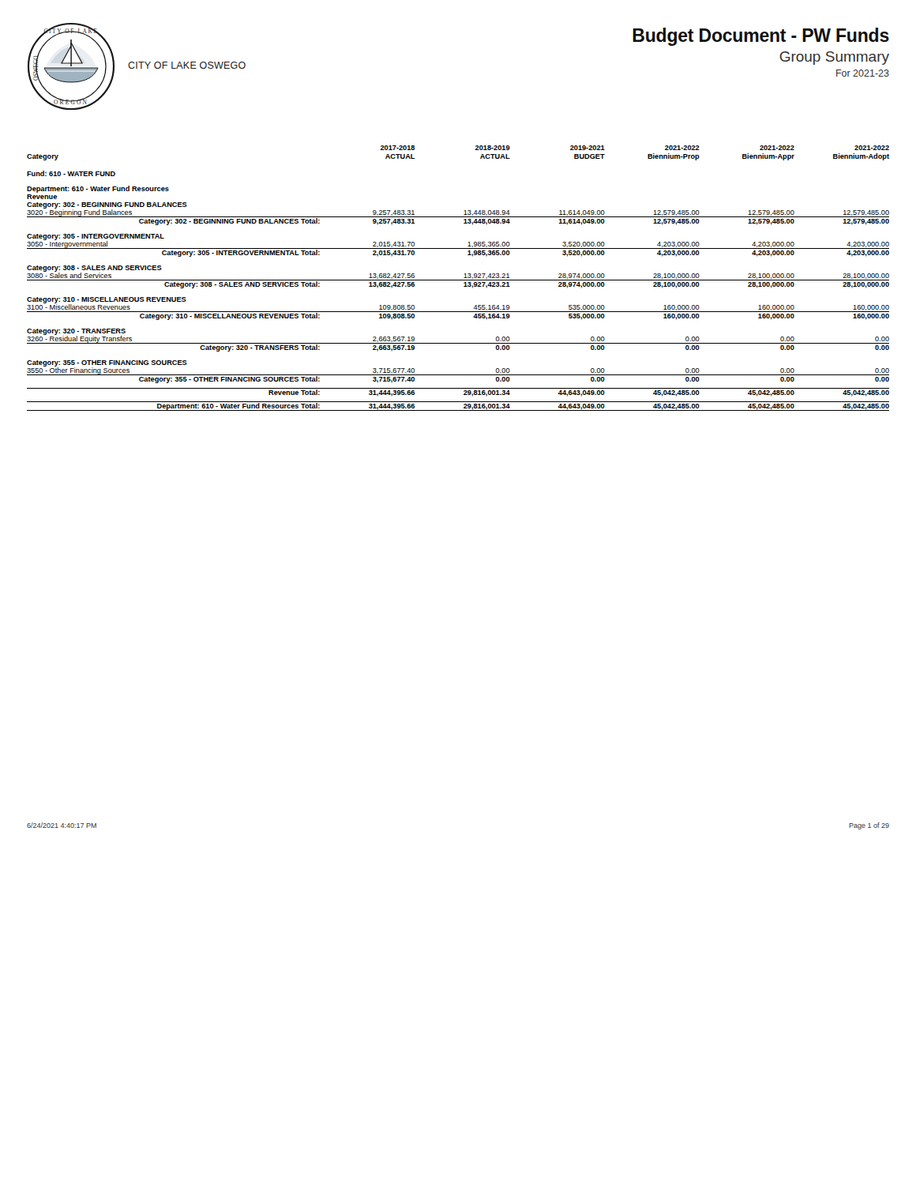CITY OF LAKE OREGON OSWEGO
CITY OF LAKE OSWEGO
Budget Document - PW Funds
Group Summary
For 2021-23
| Category | 2017-2018 ACTUAL | 2018-2019 ACTUAL | 2019-2021 BUDGET | 2021-2022 Biennium-Prop | 2021-2022 Biennium-Appr | 2021-2022 Biennium-Adopt |
| --- | --- | --- | --- | --- | --- | --- |
| Fund: 610 - WATER FUND |
| Department: 610 - Water Fund Resources |
| Revenue |
| Category: 302 - BEGINNING FUND BALANCES |
| 3020 - Beginning Fund Balances | 9,257,483.31 | 13,448,048.94 | 11,614,049.00 | 12,579,485.00 | 12,579,485.00 | 12,579,485.00 |
| Category: 302 - BEGINNING FUND BALANCES Total: | 9,257,483.31 | 13,448,048.94 | 11,614,049.00 | 12,579,485.00 | 12,579,485.00 | 12,579,485.00 |
| Category: 305 - INTERGOVERNMENTAL |
| 3050 - Intergovernmental | 2,015,431.70 | 1,985,365.00 | 3,520,000.00 | 4,203,000.00 | 4,203,000.00 | 4,203,000.00 |
| Category: 305 - INTERGOVERNMENTAL Total: | 2,015,431.70 | 1,985,365.00 | 3,520,000.00 | 4,203,000.00 | 4,203,000.00 | 4,203,000.00 |
| Category: 308 - SALES AND SERVICES |
| 3080 - Sales and Services | 13,682,427.56 | 13,927,423.21 | 28,974,000.00 | 28,100,000.00 | 28,100,000.00 | 28,100,000.00 |
| Category: 308 - SALES AND SERVICES Total: | 13,682,427.56 | 13,927,423.21 | 28,974,000.00 | 28,100,000.00 | 28,100,000.00 | 28,100,000.00 |
| Category: 310 - MISCELLANEOUS REVENUES |
| 3100 - Miscellaneous Revenues | 109,808.50 | 455,164.19 | 535,000.00 | 160,000.00 | 160,000.00 | 160,000.00 |
| Category: 310 - MISCELLANEOUS REVENUES Total: | 109,808.50 | 455,164.19 | 535,000.00 | 160,000.00 | 160,000.00 | 160,000.00 |
| Category: 320 - TRANSFERS |
| 3260 - Residual Equity Transfers | 2,663,567.19 | 0.00 | 0.00 | 0.00 | 0.00 | 0.00 |
| Category: 320 - TRANSFERS Total: | 2,663,567.19 | 0.00 | 0.00 | 0.00 | 0.00 | 0.00 |
| Category: 355 - OTHER FINANCING SOURCES |
| 3550 - Other Financing Sources | 3,715,677.40 | 0.00 | 0.00 | 0.00 | 0.00 | 0.00 |
| Category: 355 - OTHER FINANCING SOURCES Total: | 3,715,677.40 | 0.00 | 0.00 | 0.00 | 0.00 | 0.00 |
| Revenue Total: | 31,444,395.66 | 29,816,001.34 | 44,643,049.00 | 45,042,485.00 | 45,042,485.00 | 45,042,485.00 |
| Department: 610 - Water Fund Resources Total: | 31,444,395.66 | 29,816,001.34 | 44,643,049.00 | 45,042,485.00 | 45,042,485.00 | 45,042,485.00 |
6/24/2021 4:40:17 PM
Page 1 of 29